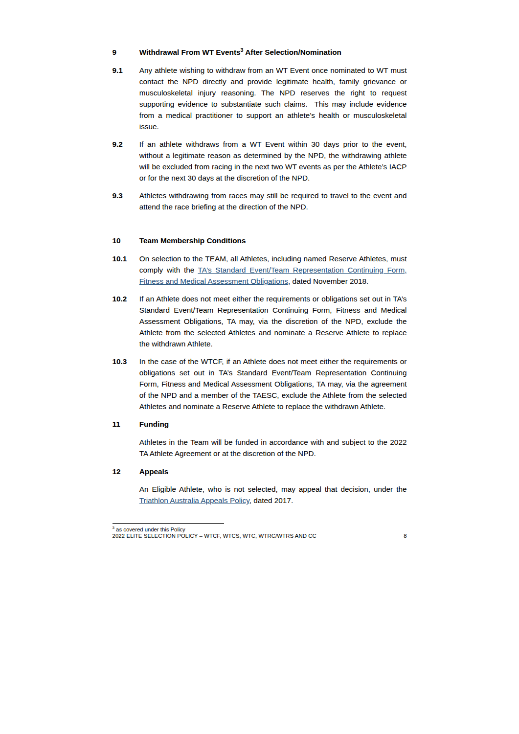9
Withdrawal From WT Events3 After Selection/Nomination
9.1
Any athlete wishing to withdraw from an WT Event once nominated to WT must contact the NPD directly and provide legitimate health, family grievance or musculoskeletal injury reasoning. The NPD reserves the right to request supporting evidence to substantiate such claims. This may include evidence from a medical practitioner to support an athlete’s health or musculoskeletal issue.
9.2
If an athlete withdraws from a WT Event within 30 days prior to the event, without a legitimate reason as determined by the NPD, the withdrawing athlete will be excluded from racing in the next two WT events as per the Athlete’s IACP or for the next 30 days at the discretion of the NPD.
9.3
Athletes withdrawing from races may still be required to travel to the event and attend the race briefing at the direction of the NPD.
10
Team Membership Conditions
10.1
On selection to the TEAM, all Athletes, including named Reserve Athletes, must comply with the TA’s Standard Event/Team Representation Continuing Form, Fitness and Medical Assessment Obligations, dated November 2018.
10.2
If an Athlete does not meet either the requirements or obligations set out in TA’s Standard Event/Team Representation Continuing Form, Fitness and Medical Assessment Obligations, TA may, via the discretion of the NPD, exclude the Athlete from the selected Athletes and nominate a Reserve Athlete to replace the withdrawn Athlete.
10.3
In the case of the WTCF, if an Athlete does not meet either the requirements or obligations set out in TA’s Standard Event/Team Representation Continuing Form, Fitness and Medical Assessment Obligations, TA may, via the agreement of the NPD and a member of the TAESC, exclude the Athlete from the selected Athletes and nominate a Reserve Athlete to replace the withdrawn Athlete.
11
Funding
Athletes in the Team will be funded in accordance with and subject to the 2022 TA Athlete Agreement or at the discretion of the NPD.
12
Appeals
An Eligible Athlete, who is not selected, may appeal that decision, under the Triathlon Australia Appeals Policy, dated 2017.
3 as covered under this Policy
2022 ELITE SELECTION POLICY – WTCF, WTCS, WTC, WTRC/WTRS AND CC
8